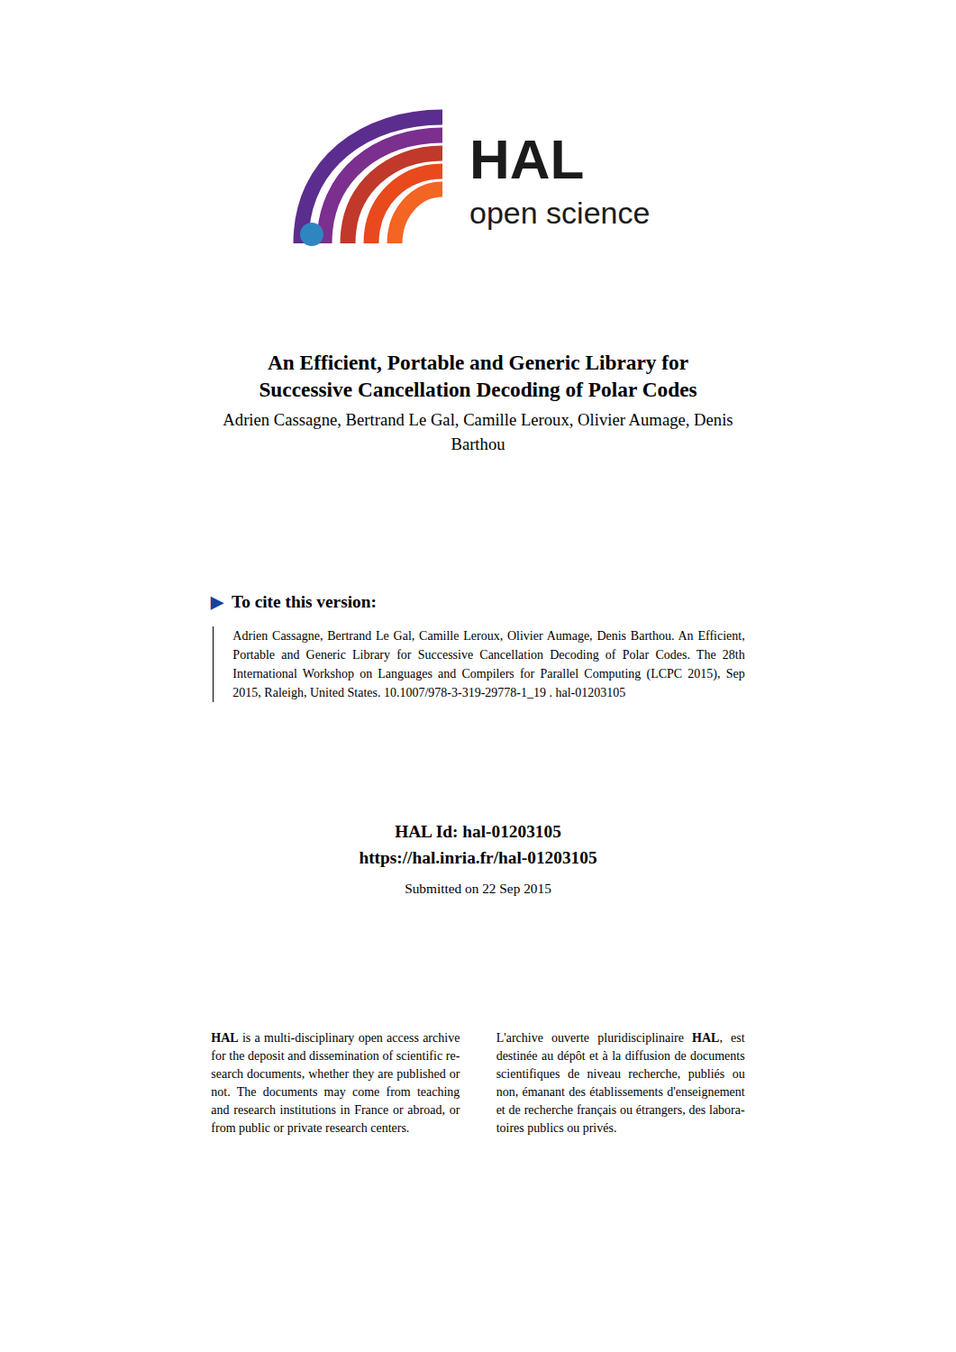HAL open science
An Efficient, Portable and Generic Library for
Successive Cancellation Decoding of Polar Codes
Adrien Cassagne, Bertrand Le Gal, Camille Leroux, Olivier Aumage, Denis
Barthou
▶To cite this version:
Adrien Cassagne, Bertrand Le Gal, Camille Leroux, Olivier Aumage, Denis Barthou. An Efficient, Portable and Generic Library for Successive Cancellation Decoding of Polar Codes. The 28th International Workshop on Languages and Compilers for Parallel Computing (LCPC 2015), Sep 2015, Raleigh, United States. 10.1007/978-3-319-29778-1_19 . hal-01203105
HAL Id: hal-01203105
https://hal.inria.fr/hal-01203105
Submitted on 22 Sep 2015
HAL is a multi-disciplinary open access archive for the deposit and dissemination of scientific research documents, whether they are published or not. The documents may come from teaching and research institutions in France or abroad, or from public or private research centers.
L'archive ouverte pluridisciplinaire HAL, est destinée au dépôt et à la diffusion de documents scientifiques de niveau recherche, publiés ou non, émanant des établissements d'enseignement et de recherche français ou étrangers, des laboratoires publics ou privés.